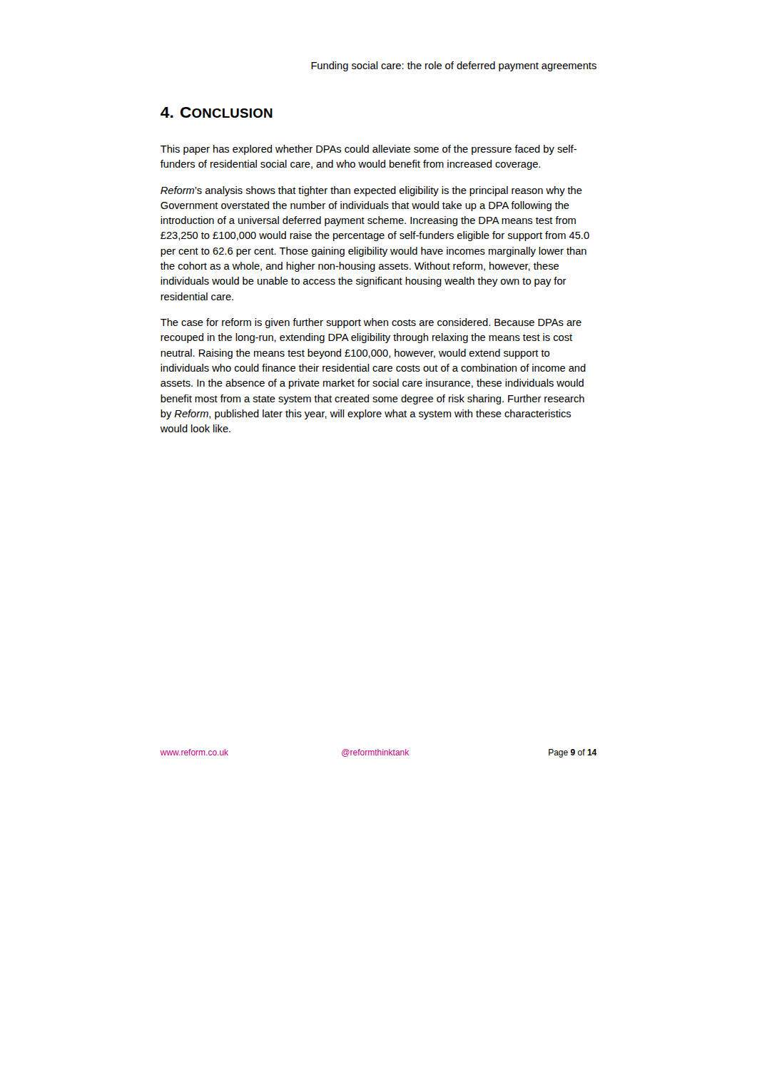Funding social care: the role of deferred payment agreements
4. CONCLUSION
This paper has explored whether DPAs could alleviate some of the pressure faced by self-funders of residential social care, and who would benefit from increased coverage.
Reform’s analysis shows that tighter than expected eligibility is the principal reason why the Government overstated the number of individuals that would take up a DPA following the introduction of a universal deferred payment scheme. Increasing the DPA means test from £23,250 to £100,000 would raise the percentage of self-funders eligible for support from 45.0 per cent to 62.6 per cent. Those gaining eligibility would have incomes marginally lower than the cohort as a whole, and higher non-housing assets. Without reform, however, these individuals would be unable to access the significant housing wealth they own to pay for residential care.
The case for reform is given further support when costs are considered. Because DPAs are recouped in the long-run, extending DPA eligibility through relaxing the means test is cost neutral. Raising the means test beyond £100,000, however, would extend support to individuals who could finance their residential care costs out of a combination of income and assets. In the absence of a private market for social care insurance, these individuals would benefit most from a state system that created some degree of risk sharing. Further research by Reform, published later this year, will explore what a system with these characteristics would look like.
www.reform.co.uk
@reformthinktank
Page 9 of 14